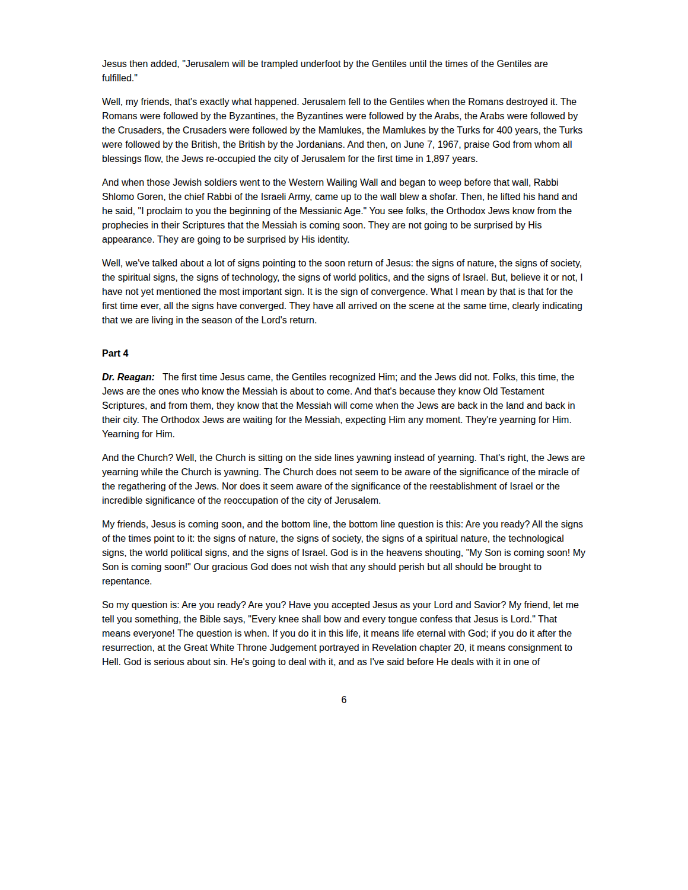Jesus then added, "Jerusalem will be trampled underfoot by the Gentiles until the times of the Gentiles are fulfilled."
Well, my friends, that's exactly what happened. Jerusalem fell to the Gentiles when the Romans destroyed it. The Romans were followed by the Byzantines, the Byzantines were followed by the Arabs, the Arabs were followed by the Crusaders, the Crusaders were followed by the Mamlukes, the Mamlukes by the Turks for 400 years, the Turks were followed by the British, the British by the Jordanians. And then, on June 7, 1967, praise God from whom all blessings flow, the Jews re-occupied the city of Jerusalem for the first time in 1,897 years.
And when those Jewish soldiers went to the Western Wailing Wall and began to weep before that wall, Rabbi Shlomo Goren, the chief Rabbi of the Israeli Army, came up to the wall blew a shofar. Then, he lifted his hand and he said, "I proclaim to you the beginning of the Messianic Age." You see folks, the Orthodox Jews know from the prophecies in their Scriptures that the Messiah is coming soon. They are not going to be surprised by His appearance. They are going to be surprised by His identity.
Well, we've talked about a lot of signs pointing to the soon return of Jesus: the signs of nature, the signs of society, the spiritual signs, the signs of technology, the signs of world politics, and the signs of Israel. But, believe it or not, I have not yet mentioned the most important sign. It is the sign of convergence. What I mean by that is that for the first time ever, all the signs have converged. They have all arrived on the scene at the same time, clearly indicating that we are living in the season of the Lord's return.
Part 4
Dr. Reagan: The first time Jesus came, the Gentiles recognized Him; and the Jews did not. Folks, this time, the Jews are the ones who know the Messiah is about to come. And that's because they know Old Testament Scriptures, and from them, they know that the Messiah will come when the Jews are back in the land and back in their city. The Orthodox Jews are waiting for the Messiah, expecting Him any moment. They're yearning for Him. Yearning for Him.
And the Church? Well, the Church is sitting on the side lines yawning instead of yearning. That's right, the Jews are yearning while the Church is yawning. The Church does not seem to be aware of the significance of the miracle of the regathering of the Jews. Nor does it seem aware of the significance of the reestablishment of Israel or the incredible significance of the reoccupation of the city of Jerusalem.
My friends, Jesus is coming soon, and the bottom line, the bottom line question is this: Are you ready? All the signs of the times point to it: the signs of nature, the signs of society, the signs of a spiritual nature, the technological signs, the world political signs, and the signs of Israel. God is in the heavens shouting, "My Son is coming soon! My Son is coming soon!" Our gracious God does not wish that any should perish but all should be brought to repentance.
So my question is: Are you ready? Are you? Have you accepted Jesus as your Lord and Savior? My friend, let me tell you something, the Bible says, "Every knee shall bow and every tongue confess that Jesus is Lord." That means everyone! The question is when. If you do it in this life, it means life eternal with God; if you do it after the resurrection, at the Great White Throne Judgement portrayed in Revelation chapter 20, it means consignment to Hell. God is serious about sin. He's going to deal with it, and as I've said before He deals with it in one of
6